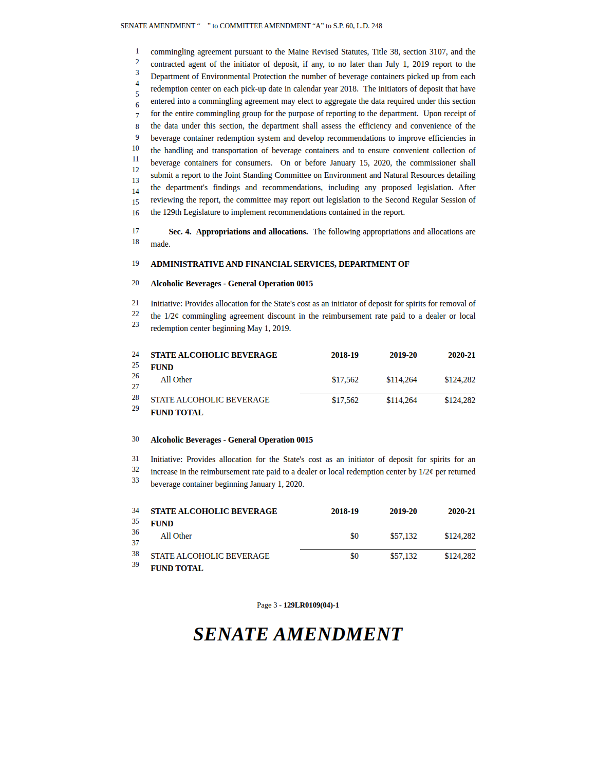SENATE AMENDMENT “ ” to COMMITTEE AMENDMENT “A” to S.P. 60, L.D. 248
1
2
3
4
5
6
7
8
9
10
11
12
13
14
15
16
commingling agreement pursuant to the Maine Revised Statutes, Title 38, section 3107, and the contracted agent of the initiator of deposit, if any, to no later than July 1, 2019 report to the Department of Environmental Protection the number of beverage containers picked up from each redemption center on each pick-up date in calendar year 2018. The initiators of deposit that have entered into a commingling agreement may elect to aggregate the data required under this section for the entire commingling group for the purpose of reporting to the department. Upon receipt of the data under this section, the department shall assess the efficiency and convenience of the beverage container redemption system and develop recommendations to improve efficiencies in the handling and transportation of beverage containers and to ensure convenient collection of beverage containers for consumers. On or before January 15, 2020, the commissioner shall submit a report to the Joint Standing Committee on Environment and Natural Resources detailing the department's findings and recommendations, including any proposed legislation. After reviewing the report, the committee may report out legislation to the Second Regular Session of the 129th Legislature to implement recommendations contained in the report.
17
18
Sec. 4. Appropriations and allocations. The following appropriations and allocations are made.
19
ADMINISTRATIVE AND FINANCIAL SERVICES, DEPARTMENT OF
20
Alcoholic Beverages - General Operation 0015
21
22
23
Initiative: Provides allocation for the State's cost as an initiator of deposit for spirits for removal of the 1/2¢ commingling agreement discount in the reimbursement rate paid to a dealer or local redemption center beginning May 1, 2019.
24
25
26
27
28
29
| STATE ALCOHOLIC BEVERAGE | 2018-19 | 2019-20 | 2020-21 |
| FUND | | | |
| All Other | $17,562 | $114,264 | $124,282 |
| STATE ALCOHOLIC BEVERAGE | $17,562 | $114,264 | $124,282 |
| FUND TOTAL | | | |
30
Alcoholic Beverages - General Operation 0015
31
32
33
Initiative: Provides allocation for the State's cost as an initiator of deposit for spirits for an increase in the reimbursement rate paid to a dealer or local redemption center by 1/2¢ per returned beverage container beginning January 1, 2020.
34
35
36
37
38
39
| STATE ALCOHOLIC BEVERAGE | 2018-19 | 2019-20 | 2020-21 |
| FUND | | | |
| All Other | $0 | $57,132 | $124,282 |
| STATE ALCOHOLIC BEVERAGE | $0 | $57,132 | $124,282 |
| FUND TOTAL | | | |
Page 3 - 129LR0109(04)-1
SENATE AMENDMENT